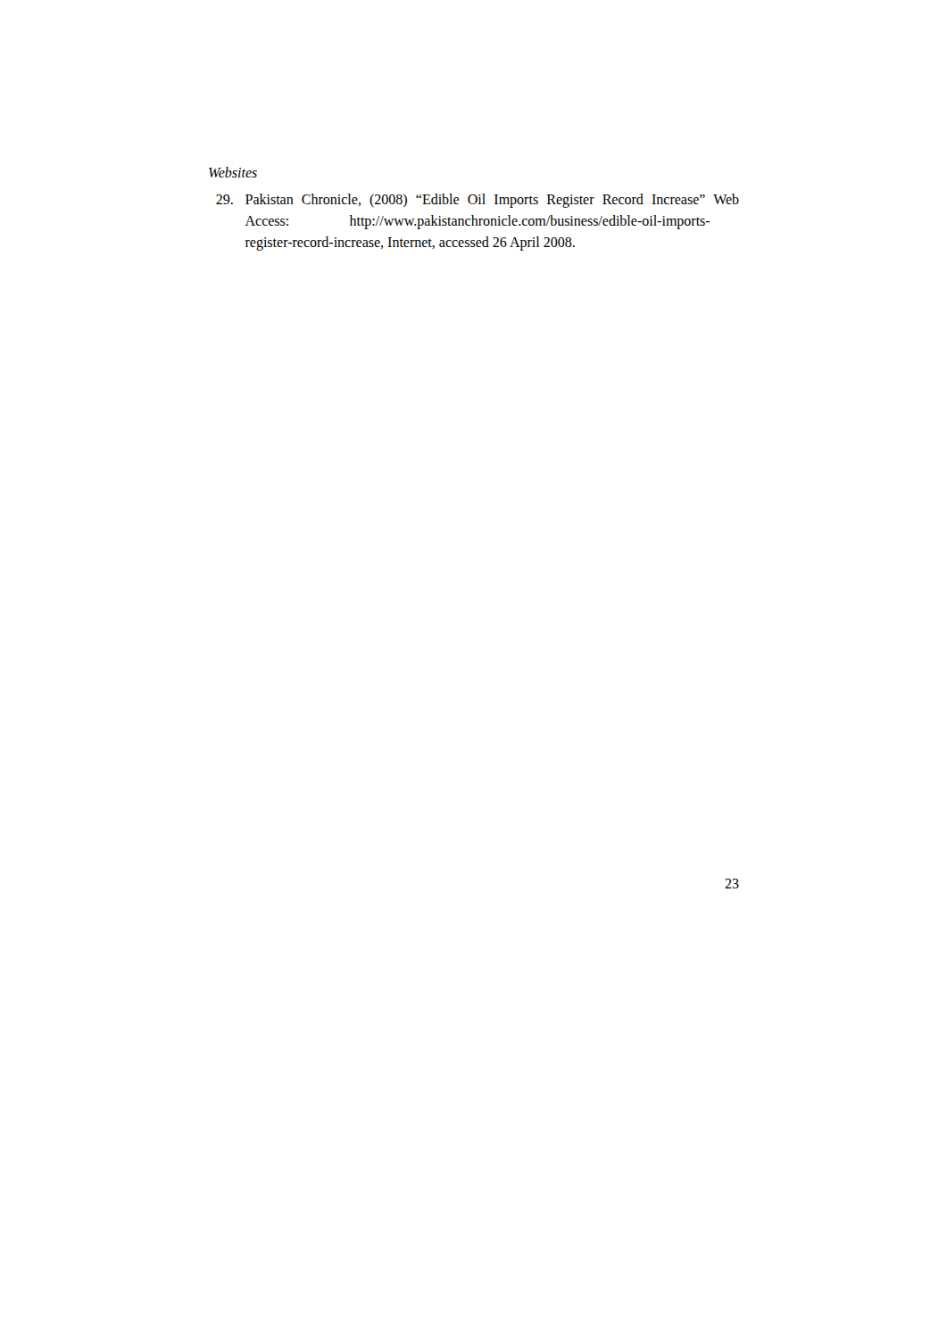Websites
29. Pakistan Chronicle, (2008) “Edible Oil Imports Register Record Increase” Web Access: http://www.pakistanchronicle.com/business/edible-oil-imports-register-record-increase, Internet, accessed 26 April 2008.
23